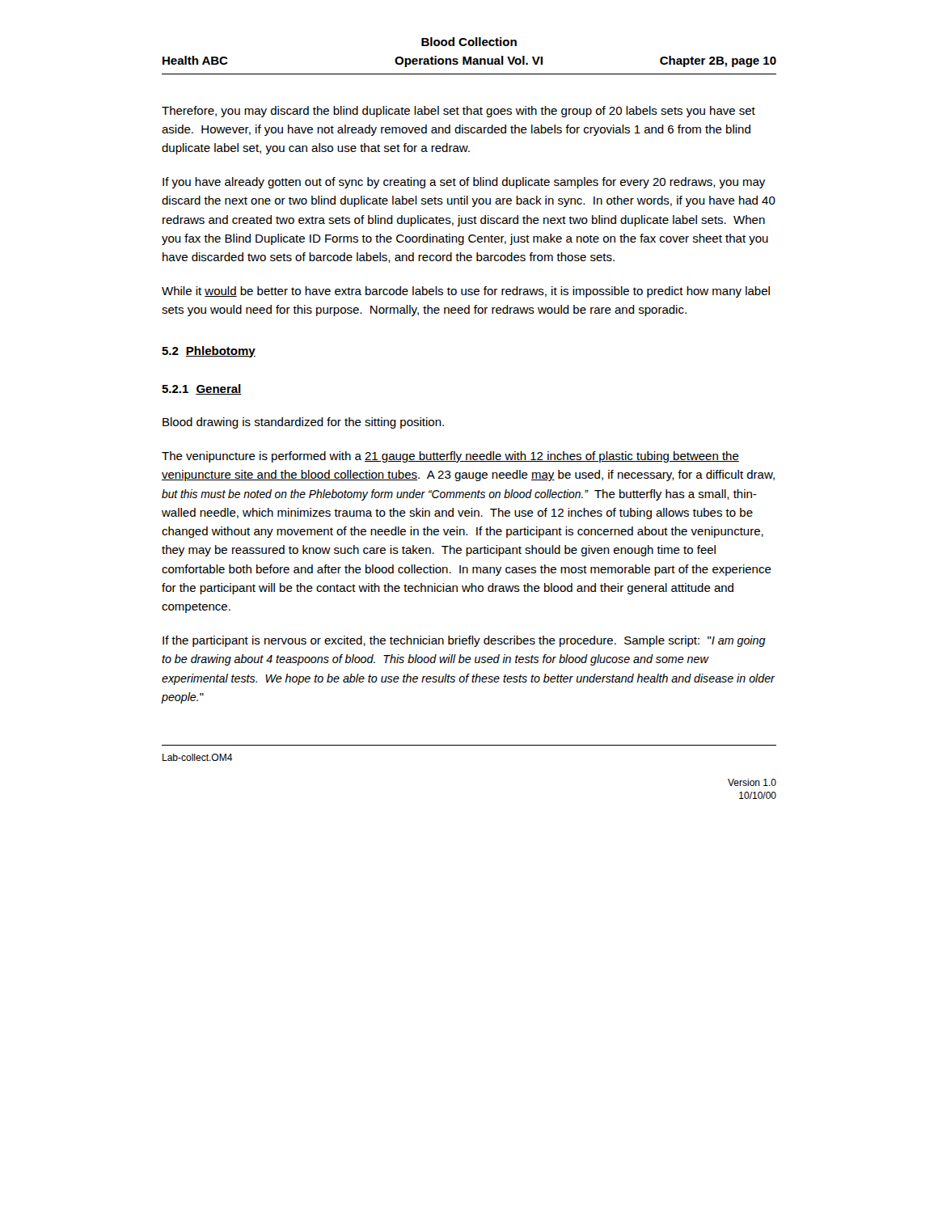Health ABC
Blood Collection Operations Manual Vol. VI
Chapter 2B, page 10
Therefore, you may discard the blind duplicate label set that goes with the group of 20 labels sets you have set aside. However, if you have not already removed and discarded the labels for cryovials 1 and 6 from the blind duplicate label set, you can also use that set for a redraw.
If you have already gotten out of sync by creating a set of blind duplicate samples for every 20 redraws, you may discard the next one or two blind duplicate label sets until you are back in sync. In other words, if you have had 40 redraws and created two extra sets of blind duplicates, just discard the next two blind duplicate label sets. When you fax the Blind Duplicate ID Forms to the Coordinating Center, just make a note on the fax cover sheet that you have discarded two sets of barcode labels, and record the barcodes from those sets.
While it would be better to have extra barcode labels to use for redraws, it is impossible to predict how many label sets you would need for this purpose. Normally, the need for redraws would be rare and sporadic.
5.2 Phlebotomy
5.2.1 General
Blood drawing is standardized for the sitting position.
The venipuncture is performed with a 21 gauge butterfly needle with 12 inches of plastic tubing between the venipuncture site and the blood collection tubes. A 23 gauge needle may be used, if necessary, for a difficult draw, but this must be noted on the Phlebotomy form under “Comments on blood collection.” The butterfly has a small, thin-walled needle, which minimizes trauma to the skin and vein. The use of 12 inches of tubing allows tubes to be changed without any movement of the needle in the vein. If the participant is concerned about the venipuncture, they may be reassured to know such care is taken. The participant should be given enough time to feel comfortable both before and after the blood collection. In many cases the most memorable part of the experience for the participant will be the contact with the technician who draws the blood and their general attitude and competence.
If the participant is nervous or excited, the technician briefly describes the procedure. Sample script: "I am going to be drawing about 4 teaspoons of blood. This blood will be used in tests for blood glucose and some new experimental tests. We hope to be able to use the results of these tests to better understand health and disease in older people."
Lab-collect.OM4
Version 1.0
10/10/00